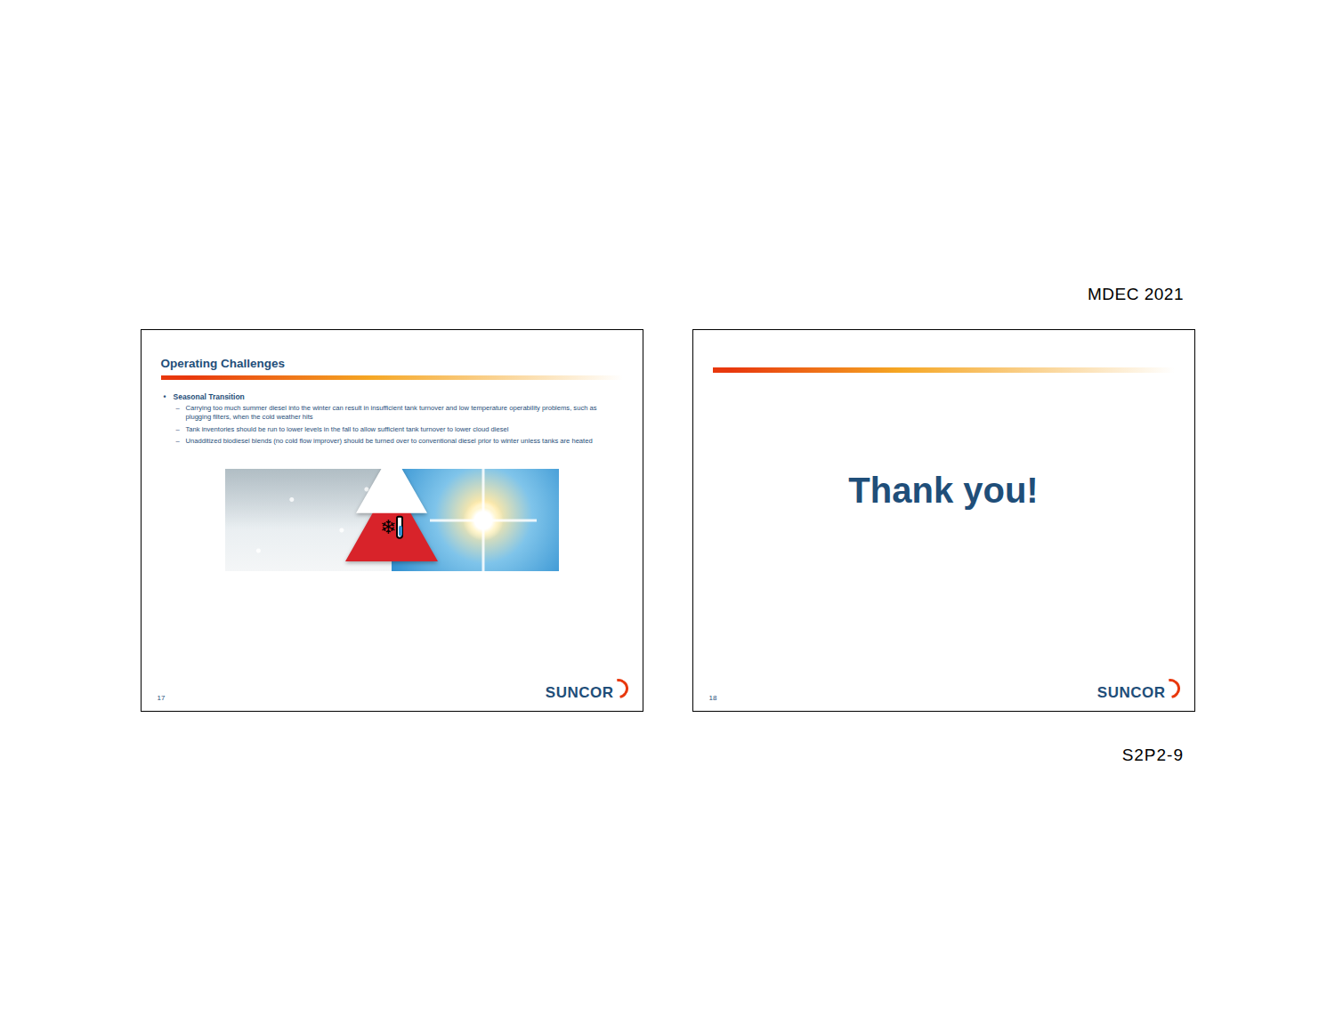MDEC 2021
Operating Challenges
Seasonal Transition
Carrying too much summer diesel into the winter can result in insufficient tank turnover and low temperature operability problems, such as plugging filters, when the cold weather hits
Tank inventories should be run to lower levels in the fall to allow sufficient tank turnover to lower cloud diesel
Unadditized biodiesel blends (no cold flow improver) should be turned over to conventional diesel prior to winter unless tanks are heated
❄
17 SUNCOR
Thank you!
18 SUNCOR
S2P2-9